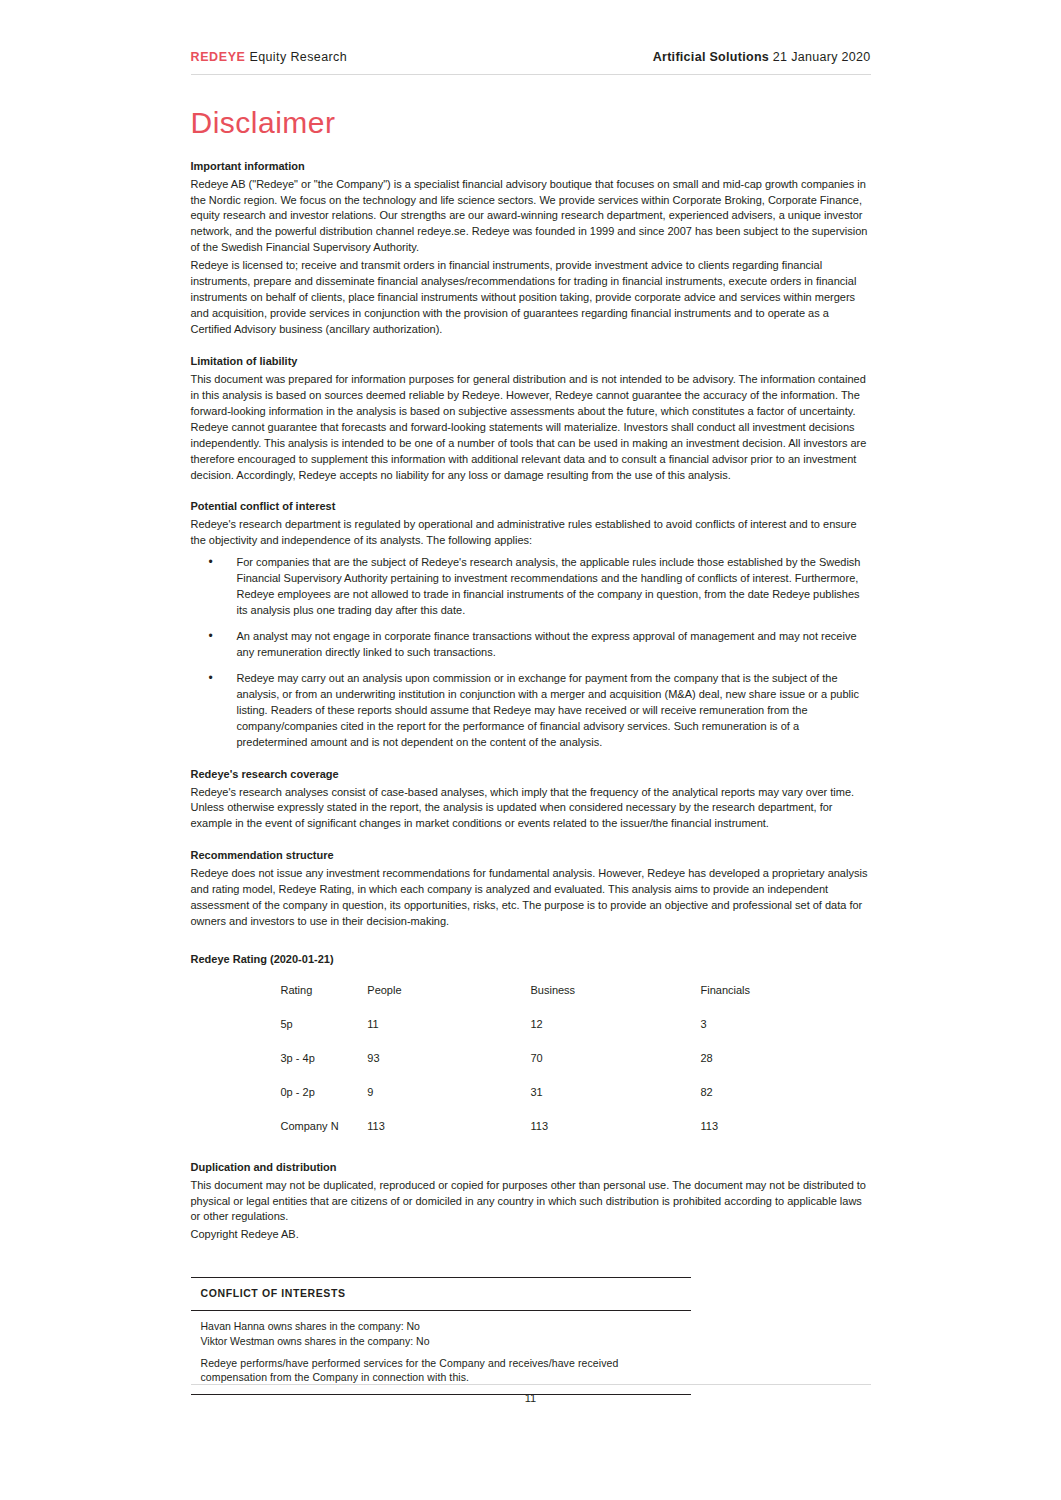REDEYE Equity Research
Artificial Solutions 21 January 2020
Disclaimer
Important information
Redeye AB ("Redeye" or "the Company") is a specialist financial advisory boutique that focuses on small and mid-cap growth companies in the Nordic region. We focus on the technology and life science sectors. We provide services within Corporate Broking, Corporate Finance, equity research and investor relations. Our strengths are our award-winning research department, experienced advisers, a unique investor network, and the powerful distribution channel redeye.se. Redeye was founded in 1999 and since 2007 has been subject to the supervision of the Swedish Financial Supervisory Authority.
Redeye is licensed to; receive and transmit orders in financial instruments, provide investment advice to clients regarding financial instruments, prepare and disseminate financial analyses/recommendations for trading in financial instruments, execute orders in financial instruments on behalf of clients, place financial instruments without position taking, provide corporate advice and services within mergers and acquisition, provide services in conjunction with the provision of guarantees regarding financial instruments and to operate as a Certified Advisory business (ancillary authorization).
Limitation of liability
This document was prepared for information purposes for general distribution and is not intended to be advisory. The information contained in this analysis is based on sources deemed reliable by Redeye. However, Redeye cannot guarantee the accuracy of the information. The forward-looking information in the analysis is based on subjective assessments about the future, which constitutes a factor of uncertainty. Redeye cannot guarantee that forecasts and forward-looking statements will materialize. Investors shall conduct all investment decisions independently. This analysis is intended to be one of a number of tools that can be used in making an investment decision. All investors are therefore encouraged to supplement this information with additional relevant data and to consult a financial advisor prior to an investment decision. Accordingly, Redeye accepts no liability for any loss or damage resulting from the use of this analysis.
Potential conflict of interest
Redeye's research department is regulated by operational and administrative rules established to avoid conflicts of interest and to ensure the objectivity and independence of its analysts. The following applies:
For companies that are the subject of Redeye's research analysis, the applicable rules include those established by the Swedish Financial Supervisory Authority pertaining to investment recommendations and the handling of conflicts of interest. Furthermore, Redeye employees are not allowed to trade in financial instruments of the company in question, from the date Redeye publishes its analysis plus one trading day after this date.
An analyst may not engage in corporate finance transactions without the express approval of management and may not receive any remuneration directly linked to such transactions.
Redeye may carry out an analysis upon commission or in exchange for payment from the company that is the subject of the analysis, or from an underwriting institution in conjunction with a merger and acquisition (M&A) deal, new share issue or a public listing. Readers of these reports should assume that Redeye may have received or will receive remuneration from the company/companies cited in the report for the performance of financial advisory services. Such remuneration is of a predetermined amount and is not dependent on the content of the analysis.
Redeye's research coverage
Redeye's research analyses consist of case-based analyses, which imply that the frequency of the analytical reports may vary over time. Unless otherwise expressly stated in the report, the analysis is updated when considered necessary by the research department, for example in the event of significant changes in market conditions or events related to the issuer/the financial instrument.
Recommendation structure
Redeye does not issue any investment recommendations for fundamental analysis. However, Redeye has developed a proprietary analysis and rating model, Redeye Rating, in which each company is analyzed and evaluated. This analysis aims to provide an independent assessment of the company in question, its opportunities, risks, etc. The purpose is to provide an objective and professional set of data for owners and investors to use in their decision-making.
Redeye Rating (2020-01-21)
| Rating | People | Business | Financials |
| --- | --- | --- | --- |
| 5p | 11 | 12 | 3 |
| 3p - 4p | 93 | 70 | 28 |
| 0p - 2p | 9 | 31 | 82 |
| Company N | 113 | 113 | 113 |
Duplication and distribution
This document may not be duplicated, reproduced or copied for purposes other than personal use. The document may not be distributed to physical or legal entities that are citizens of or domiciled in any country in which such distribution is prohibited according to applicable laws or other regulations.
Copyright Redeye AB.
CONFLICT OF INTERESTS
Havan Hanna owns shares in the company: No
Viktor Westman owns shares in the company: No
Redeye performs/have performed services for the Company and receives/have received compensation from the Company in connection with this.
11